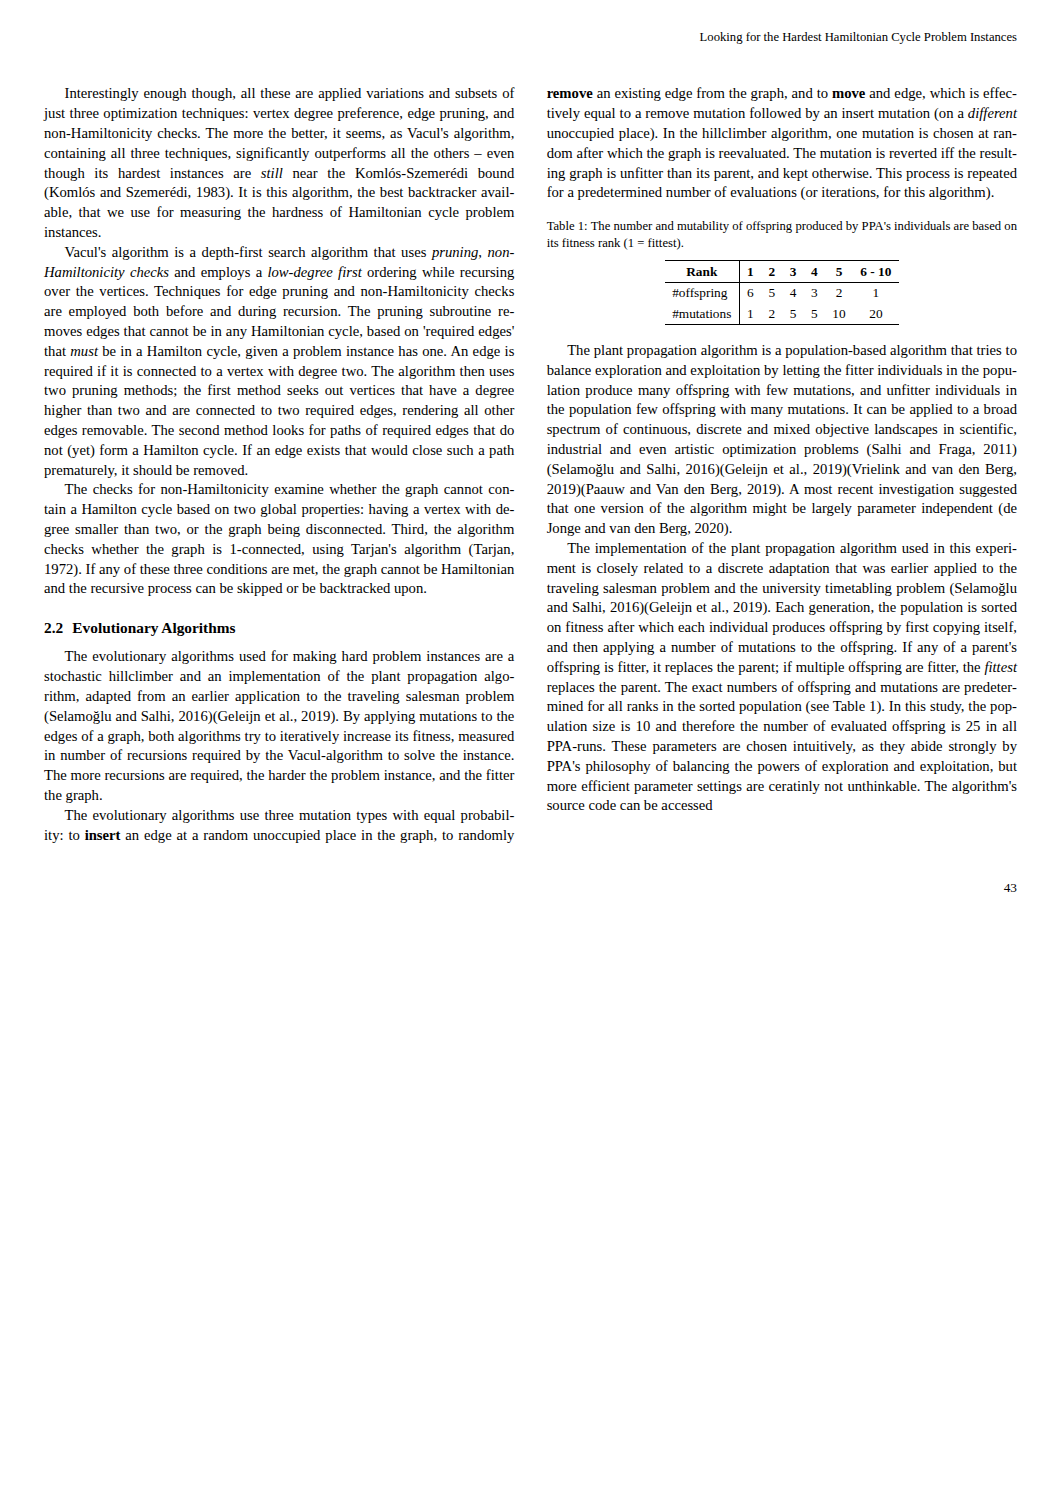Looking for the Hardest Hamiltonian Cycle Problem Instances
Interestingly enough though, all these are applied variations and subsets of just three optimization techniques: vertex degree preference, edge pruning, and non-Hamiltonicity checks. The more the better, it seems, as Vacul's algorithm, containing all three techniques, significantly outperforms all the others – even though its hardest instances are still near the Komlós-Szemerédi bound (Komlós and Szemerédi, 1983). It is this algorithm, the best backtracker available, that we use for measuring the hardness of Hamiltonian cycle problem instances.
Vacul's algorithm is a depth-first search algorithm that uses pruning, non-Hamiltonicity checks and employs a low-degree first ordering while recursing over the vertices. Techniques for edge pruning and non-Hamiltonicity checks are employed both before and during recursion. The pruning subroutine removes edges that cannot be in any Hamiltonian cycle, based on 'required edges' that must be in a Hamilton cycle, given a problem instance has one. An edge is required if it is connected to a vertex with degree two. The algorithm then uses two pruning methods; the first method seeks out vertices that have a degree higher than two and are connected to two required edges, rendering all other edges removable. The second method looks for paths of required edges that do not (yet) form a Hamilton cycle. If an edge exists that would close such a path prematurely, it should be removed.
The checks for non-Hamiltonicity examine whether the graph cannot contain a Hamilton cycle based on two global properties: having a vertex with degree smaller than two, or the graph being disconnected. Third, the algorithm checks whether the graph is 1-connected, using Tarjan's algorithm (Tarjan, 1972). If any of these three conditions are met, the graph cannot be Hamiltonian and the recursive process can be skipped or be backtracked upon.
2.2 Evolutionary Algorithms
The evolutionary algorithms used for making hard problem instances are a stochastic hillclimber and an implementation of the plant propagation algorithm, adapted from an earlier application to the traveling salesman problem (Selamoğlu and Salhi, 2016)(Geleijn et al., 2019). By applying mutations to the edges of a graph, both algorithms try to iteratively increase its fitness, measured in number of recursions required by the Vacul-algorithm to solve the instance. The more recursions are required, the harder the problem instance, and the fitter the graph.
The evolutionary algorithms use three mutation types with equal probability: to insert an edge at a random unoccupied place in the graph, to randomly remove an existing edge from the graph, and to move and edge, which is effectively equal to a remove mutation followed by an insert mutation (on a different unoccupied place). In the hillclimber algorithm, one mutation is chosen at random after which the graph is reevaluated. The mutation is reverted iff the resulting graph is unfitter than its parent, and kept otherwise. This process is repeated for a predetermined number of evaluations (or iterations, for this algorithm).
Table 1: The number and mutability of offspring produced by PPA's individuals are based on its fitness rank (1 = fittest).
| Rank | 1 | 2 | 3 | 4 | 5 | 6 - 10 |
| --- | --- | --- | --- | --- | --- | --- |
| #offspring | 6 | 5 | 4 | 3 | 2 | 1 |
| #mutations | 1 | 2 | 5 | 5 | 10 | 20 |
The plant propagation algorithm is a population-based algorithm that tries to balance exploration and exploitation by letting the fitter individuals in the population produce many offspring with few mutations, and unfitter individuals in the population few offspring with many mutations. It can be applied to a broad spectrum of continuous, discrete and mixed objective landscapes in scientific, industrial and even artistic optimization problems (Salhi and Fraga, 2011)(Selamoğlu and Salhi, 2016)(Geleijn et al., 2019)(Vrielink and van den Berg, 2019)(Paauw and Van den Berg, 2019). A most recent investigation suggested that one version of the algorithm might be largely parameter independent (de Jonge and van den Berg, 2020).
The implementation of the plant propagation algorithm used in this experiment is closely related to a discrete adaptation that was earlier applied to the traveling salesman problem and the university timetabling problem (Selamoğlu and Salhi, 2016)(Geleijn et al., 2019). Each generation, the population is sorted on fitness after which each individual produces offspring by first copying itself, and then applying a number of mutations to the offspring. If any of a parent's offspring is fitter, it replaces the parent; if multiple offspring are fitter, the fittest replaces the parent. The exact numbers of offspring and mutations are predetermined for all ranks in the sorted population (see Table 1). In this study, the population size is 10 and therefore the number of evaluated offspring is 25 in all PPA-runs. These parameters are chosen intuitively, as they abide strongly by PPA's philosophy of balancing the powers of exploration and exploitation, but more efficient parameter settings are ceratinly not unthinkable. The algorithm's source code can be accessed
43